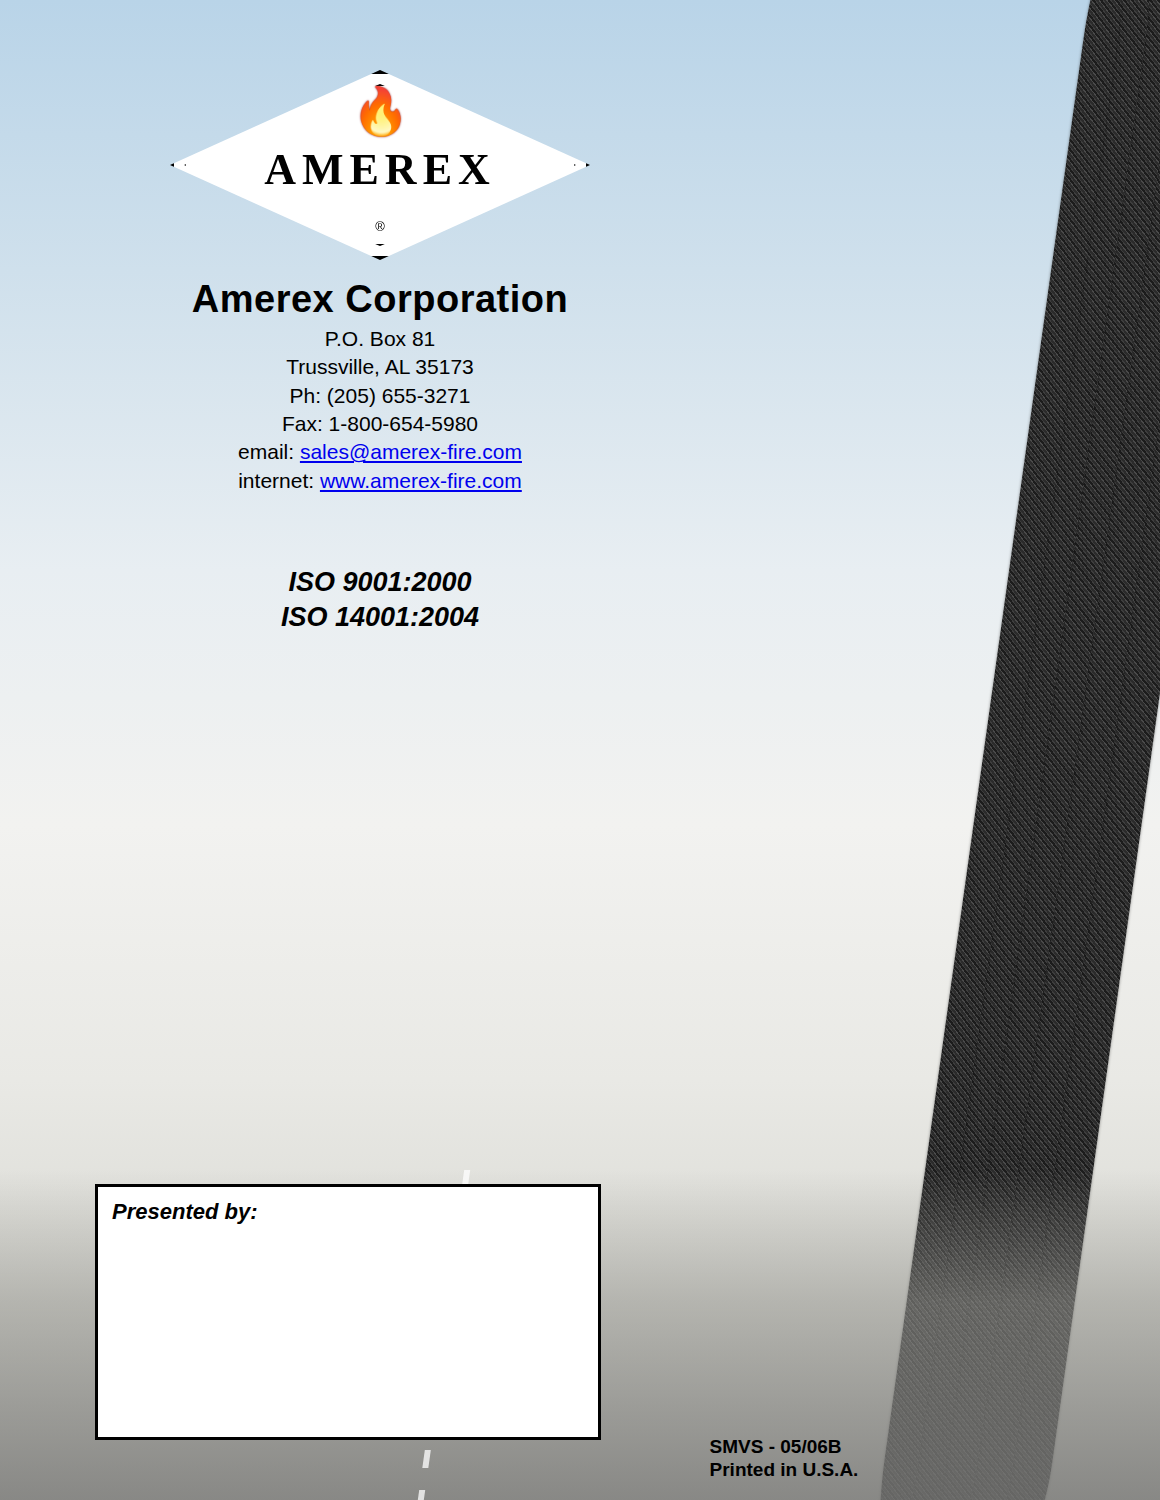🔥
AMEREX
®
Amerex Corporation
P.O. Box 81
Trussville, AL 35173
Ph: (205) 655-3271
Fax: 1-800-654-5980
email: sales@amerex-fire.com
internet: www.amerex-fire.com
ISO 9001:2000
ISO 14001:2004
Presented by:
SMVS - 05/06B
Printed in U.S.A.